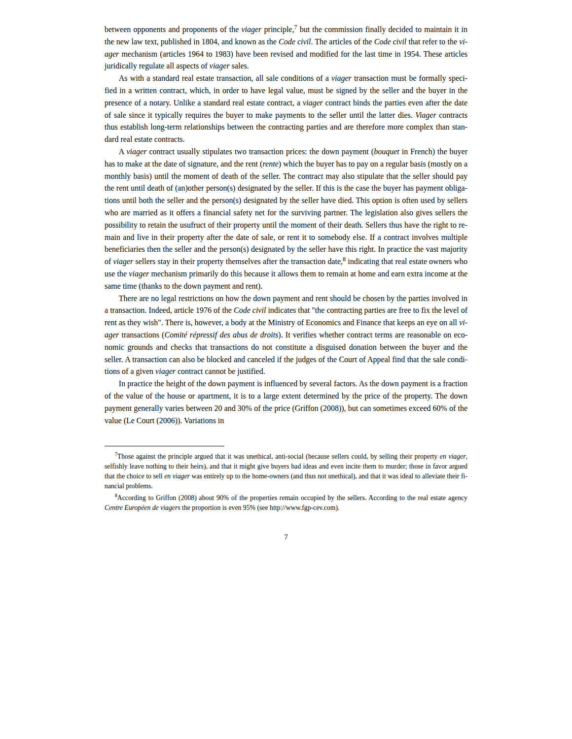between opponents and proponents of the viager principle,7 but the commission finally decided to maintain it in the new law text, published in 1804, and known as the Code civil. The articles of the Code civil that refer to the viager mechanism (articles 1964 to 1983) have been revised and modified for the last time in 1954. These articles juridically regulate all aspects of viager sales.
As with a standard real estate transaction, all sale conditions of a viager transaction must be formally specified in a written contract, which, in order to have legal value, must be signed by the seller and the buyer in the presence of a notary. Unlike a standard real estate contract, a viager contract binds the parties even after the date of sale since it typically requires the buyer to make payments to the seller until the latter dies. Viager contracts thus establish long-term relationships between the contracting parties and are therefore more complex than standard real estate contracts.
A viager contract usually stipulates two transaction prices: the down payment (bouquet in French) the buyer has to make at the date of signature, and the rent (rente) which the buyer has to pay on a regular basis (mostly on a monthly basis) until the moment of death of the seller. The contract may also stipulate that the seller should pay the rent until death of (an)other person(s) designated by the seller. If this is the case the buyer has payment obligations until both the seller and the person(s) designated by the seller have died. This option is often used by sellers who are married as it offers a financial safety net for the surviving partner. The legislation also gives sellers the possibility to retain the usufruct of their property until the moment of their death. Sellers thus have the right to remain and live in their property after the date of sale, or rent it to somebody else. If a contract involves multiple beneficiaries then the seller and the person(s) designated by the seller have this right. In practice the vast majority of viager sellers stay in their property themselves after the transaction date,8 indicating that real estate owners who use the viager mechanism primarily do this because it allows them to remain at home and earn extra income at the same time (thanks to the down payment and rent).
There are no legal restrictions on how the down payment and rent should be chosen by the parties involved in a transaction. Indeed, article 1976 of the Code civil indicates that "the contracting parties are free to fix the level of rent as they wish". There is, however, a body at the Ministry of Economics and Finance that keeps an eye on all viager transactions (Comité répressif des abus de droits). It verifies whether contract terms are reasonable on economic grounds and checks that transactions do not constitute a disguised donation between the buyer and the seller. A transaction can also be blocked and canceled if the judges of the Court of Appeal find that the sale conditions of a given viager contract cannot be justified.
In practice the height of the down payment is influenced by several factors. As the down payment is a fraction of the value of the house or apartment, it is to a large extent determined by the price of the property. The down payment generally varies between 20 and 30% of the price (Griffon (2008)), but can sometimes exceed 60% of the value (Le Court (2006)). Variations in
7Those against the principle argued that it was unethical, anti-social (because sellers could, by selling their property en viager, selfishly leave nothing to their heirs), and that it might give buyers bad ideas and even incite them to murder; those in favor argued that the choice to sell en viager was entirely up to the home-owners (and thus not unethical), and that it was ideal to alleviate their financial problems.
8According to Griffon (2008) about 90% of the properties remain occupied by the sellers. According to the real estate agency Centre Européen de viagers the proportion is even 95% (see http://www.fgp-cev.com).
7